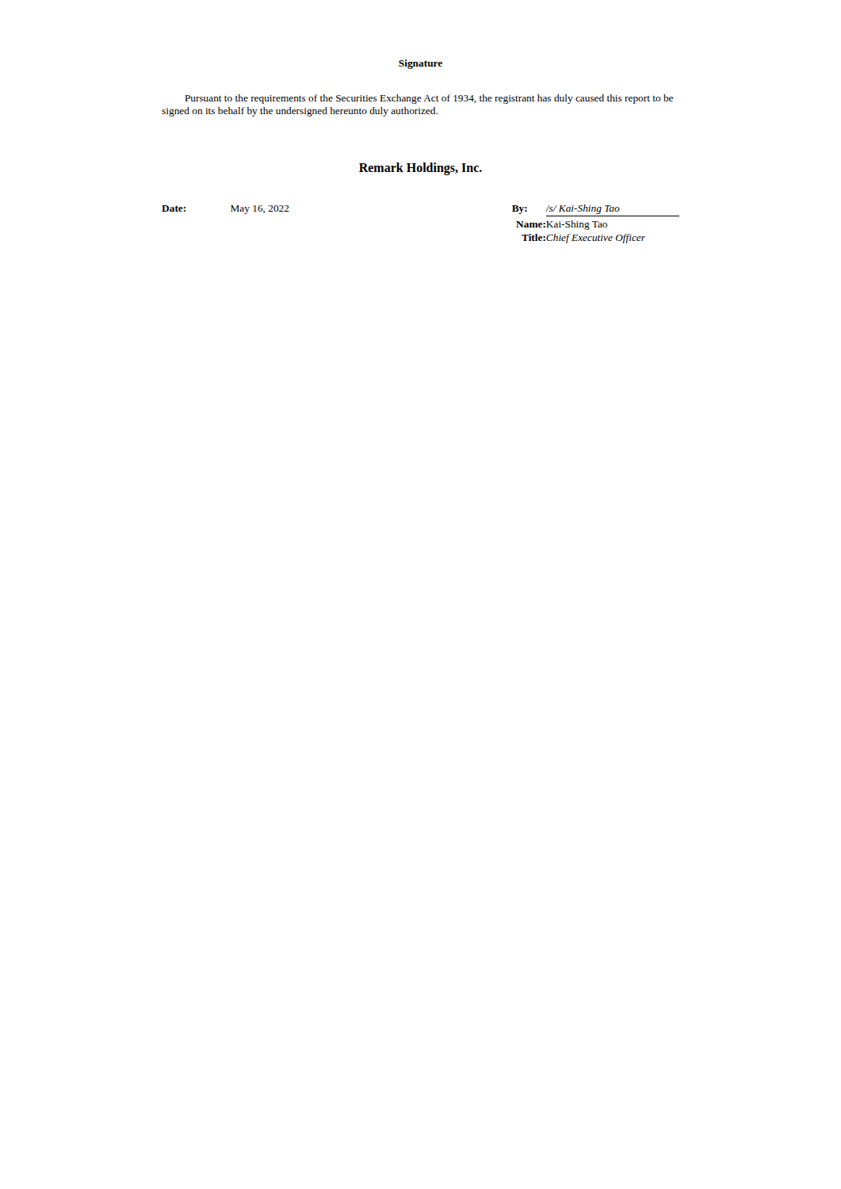Signature
Pursuant to the requirements of the Securities Exchange Act of 1934, the registrant has duly caused this report to be signed on its behalf by the undersigned hereunto duly authorized.
Remark Holdings, Inc.
| Date: | May 16, 2022 | | By: | /s/ Kai-Shing Tao |
| | Name: | Kai-Shing Tao |
| | Title: | Chief Executive Officer |